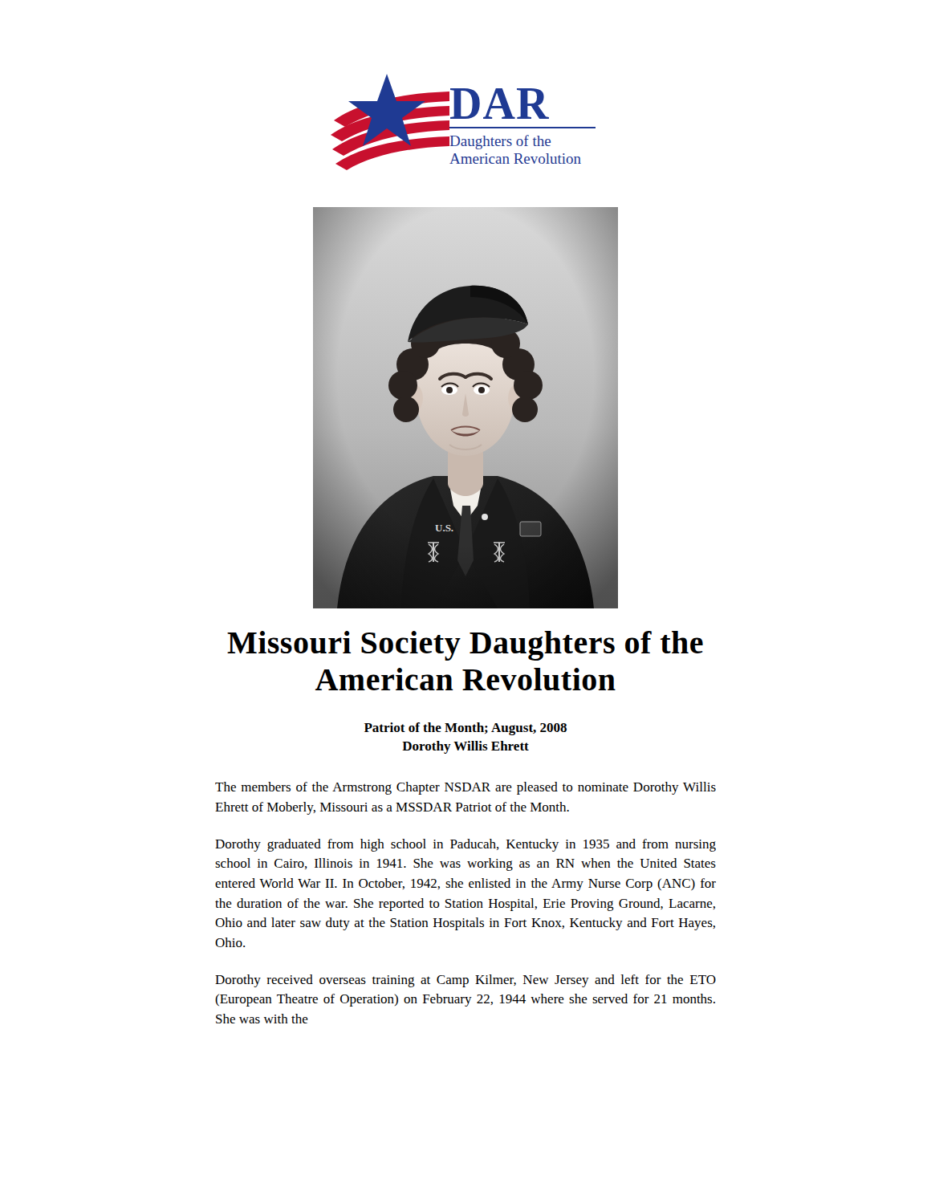DAR Daughters of the American Revolution DAR Daughters of the American Revolution
Dorothy Willis Ehrett, Army Nurse Corps U.S.
Missouri Society Daughters of the American Revolution
Patriot of the Month; August, 2008 Dorothy Willis Ehrett
The members of the Armstrong Chapter NSDAR are pleased to nominate Dorothy Willis Ehrett of Moberly, Missouri as a MSSDAR Patriot of the Month.
Dorothy graduated from high school in Paducah, Kentucky in 1935 and from nursing school in Cairo, Illinois in 1941. She was working as an RN when the United States entered World War II. In October, 1942, she enlisted in the Army Nurse Corp (ANC) for the duration of the war. She reported to Station Hospital, Erie Proving Ground, Lacarne, Ohio and later saw duty at the Station Hospitals in Fort Knox, Kentucky and Fort Hayes, Ohio.
Dorothy received overseas training at Camp Kilmer, New Jersey and left for the ETO (European Theatre of Operation) on February 22, 1944 where she served for 21 months. She was with the